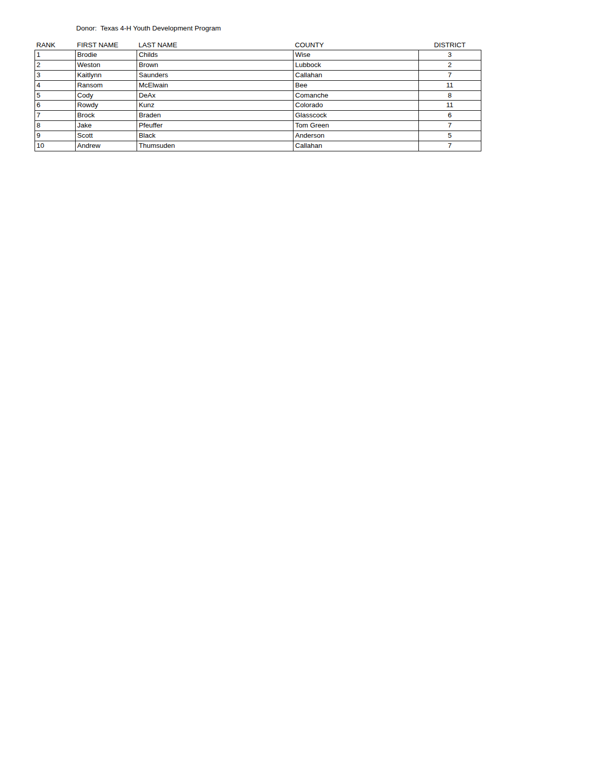Donor: Texas 4-H Youth Development Program
| RANK | FIRST NAME | LAST NAME | COUNTY | DISTRICT |
| --- | --- | --- | --- | --- |
| 1 | Brodie | Childs | Wise | 3 |
| 2 | Weston | Brown | Lubbock | 2 |
| 3 | Kaitlynn | Saunders | Callahan | 7 |
| 4 | Ransom | McElwain | Bee | 11 |
| 5 | Cody | DeAx | Comanche | 8 |
| 6 | Rowdy | Kunz | Colorado | 11 |
| 7 | Brock | Braden | Glasscock | 6 |
| 8 | Jake | Pfeuffer | Tom Green | 7 |
| 9 | Scott | Black | Anderson | 5 |
| 10 | Andrew | Thumsuden | Callahan | 7 |